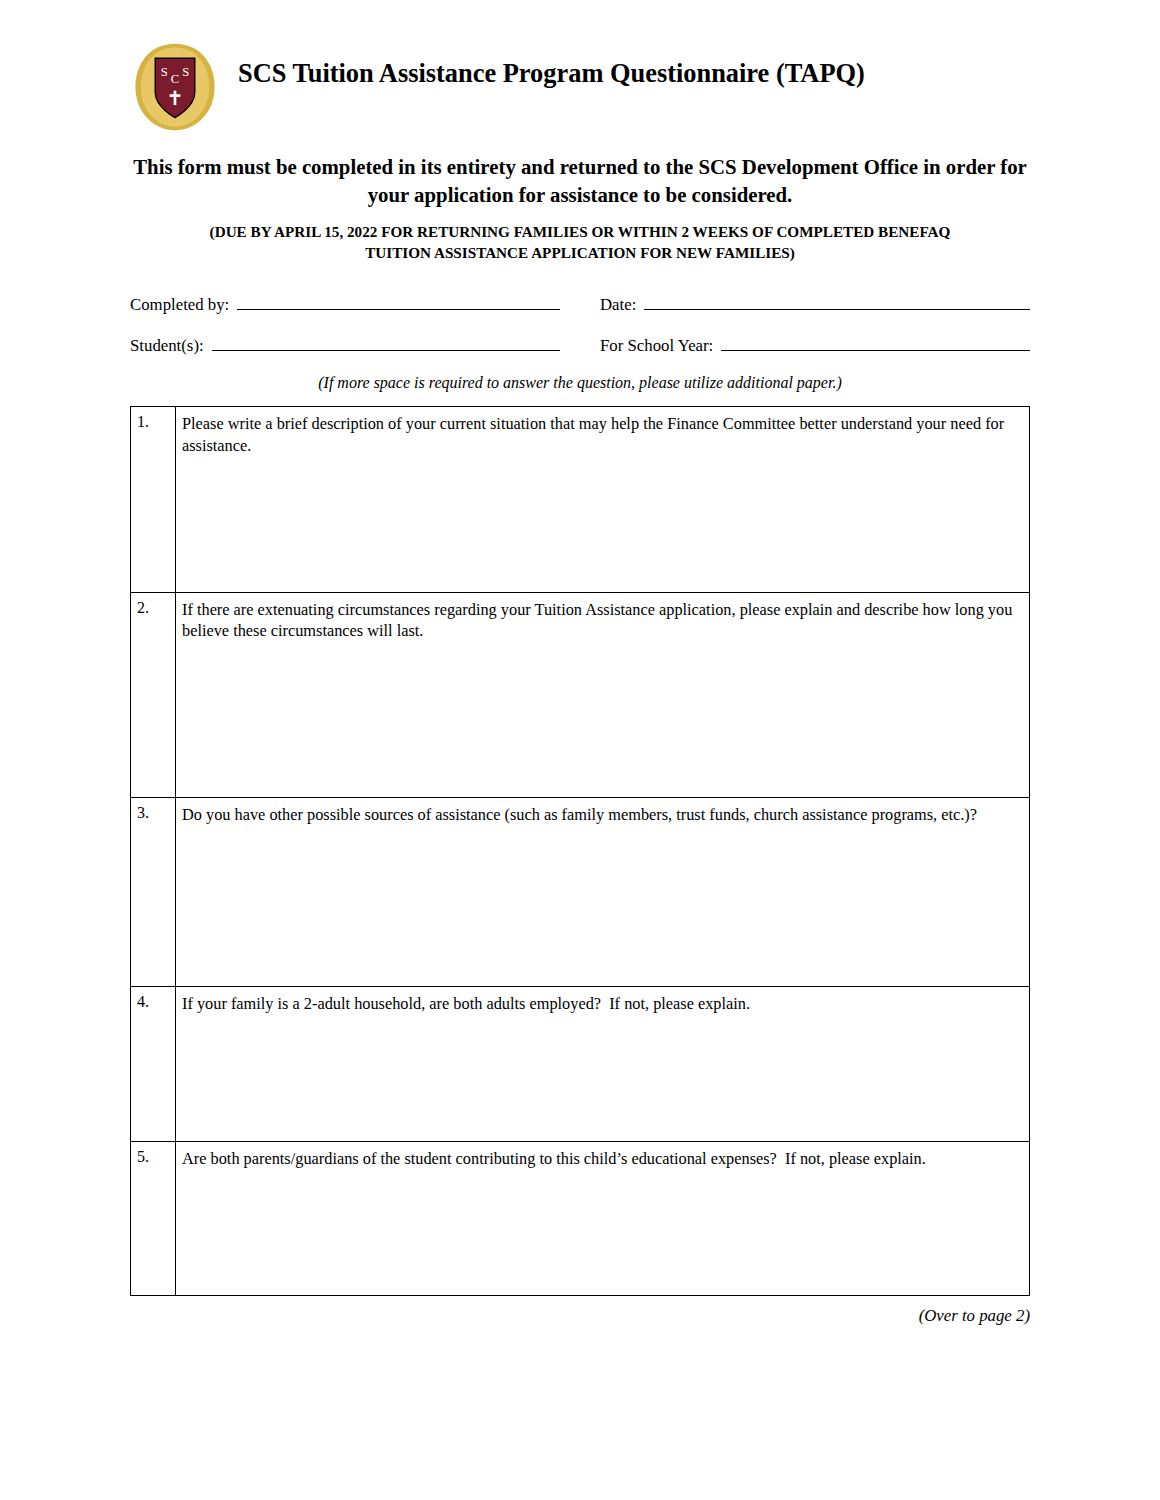S C S
SCS Tuition Assistance Program Questionnaire (TAPQ)
This form must be completed in its entirety and returned to the SCS Development Office in order for your application for assistance to be considered.
(DUE BY APRIL 15, 2022 FOR RETURNING FAMILIES OR WITHIN 2 WEEKS OF COMPLETED BENEFAQ TUITION ASSISTANCE APPLICATION FOR NEW FAMILIES)
Completed by:
Date:
Student(s):
For School Year:
(If more space is required to answer the question, please utilize additional paper.)
| 1. | Please write a brief description of your current situation that may help the Finance Committee better understand your need for assistance. |
| 2. | If there are extenuating circumstances regarding your Tuition Assistance application, please explain and describe how long you believe these circumstances will last. |
| 3. | Do you have other possible sources of assistance (such as family members, trust funds, church assistance programs, etc.)? |
| 4. | If your family is a 2-adult household, are both adults employed? If not, please explain. |
| 5. | Are both parents/guardians of the student contributing to this child’s educational expenses? If not, please explain. |
(Over to page 2)